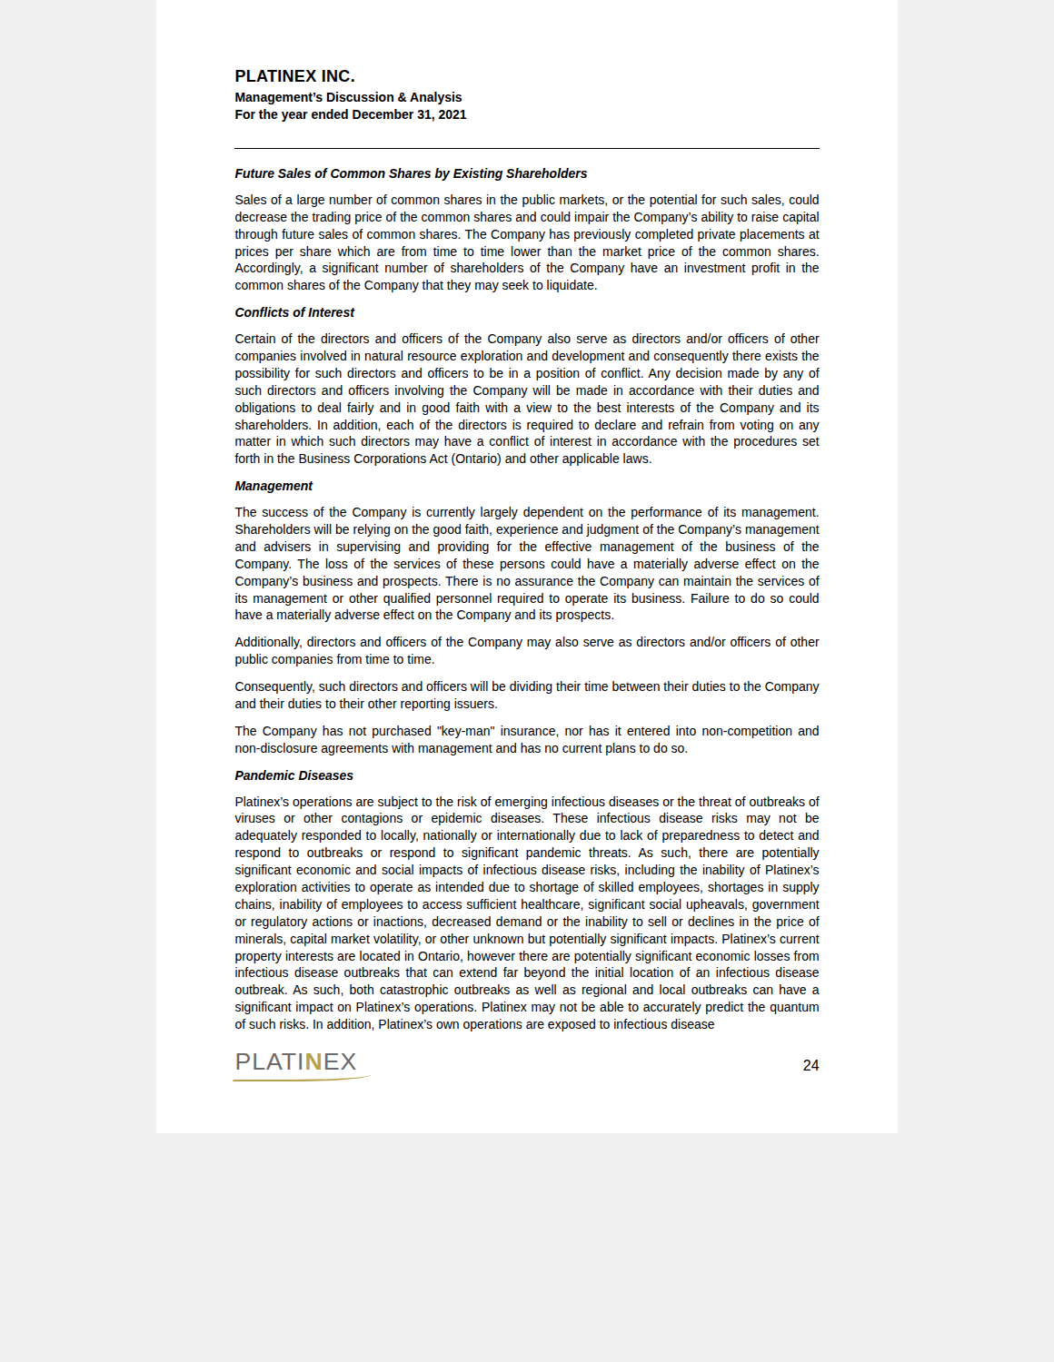PLATINEX INC.
Management’s Discussion & Analysis
For the year ended December 31, 2021
Future Sales of Common Shares by Existing Shareholders
Sales of a large number of common shares in the public markets, or the potential for such sales, could decrease the trading price of the common shares and could impair the Company’s ability to raise capital through future sales of common shares. The Company has previously completed private placements at prices per share which are from time to time lower than the market price of the common shares. Accordingly, a significant number of shareholders of the Company have an investment profit in the common shares of the Company that they may seek to liquidate.
Conflicts of Interest
Certain of the directors and officers of the Company also serve as directors and/or officers of other companies involved in natural resource exploration and development and consequently there exists the possibility for such directors and officers to be in a position of conflict. Any decision made by any of such directors and officers involving the Company will be made in accordance with their duties and obligations to deal fairly and in good faith with a view to the best interests of the Company and its shareholders. In addition, each of the directors is required to declare and refrain from voting on any matter in which such directors may have a conflict of interest in accordance with the procedures set forth in the Business Corporations Act (Ontario) and other applicable laws.
Management
The success of the Company is currently largely dependent on the performance of its management. Shareholders will be relying on the good faith, experience and judgment of the Company’s management and advisers in supervising and providing for the effective management of the business of the Company. The loss of the services of these persons could have a materially adverse effect on the Company’s business and prospects. There is no assurance the Company can maintain the services of its management or other qualified personnel required to operate its business. Failure to do so could have a materially adverse effect on the Company and its prospects.
Additionally, directors and officers of the Company may also serve as directors and/or officers of other public companies from time to time.
Consequently, such directors and officers will be dividing their time between their duties to the Company and their duties to their other reporting issuers.
The Company has not purchased "key-man" insurance, nor has it entered into non-competition and non-disclosure agreements with management and has no current plans to do so.
Pandemic Diseases
Platinex’s operations are subject to the risk of emerging infectious diseases or the threat of outbreaks of viruses or other contagions or epidemic diseases. These infectious disease risks may not be adequately responded to locally, nationally or internationally due to lack of preparedness to detect and respond to outbreaks or respond to significant pandemic threats. As such, there are potentially significant economic and social impacts of infectious disease risks, including the inability of Platinex’s exploration activities to operate as intended due to shortage of skilled employees, shortages in supply chains, inability of employees to access sufficient healthcare, significant social upheavals, government or regulatory actions or inactions, decreased demand or the inability to sell or declines in the price of minerals, capital market volatility, or other unknown but potentially significant impacts. Platinex’s current property interests are located in Ontario, however there are potentially significant economic losses from infectious disease outbreaks that can extend far beyond the initial location of an infectious disease outbreak. As such, both catastrophic outbreaks as well as regional and local outbreaks can have a significant impact on Platinex’s operations. Platinex may not be able to accurately predict the quantum of such risks. In addition, Platinex’s own operations are exposed to infectious disease
PLATINEX
24